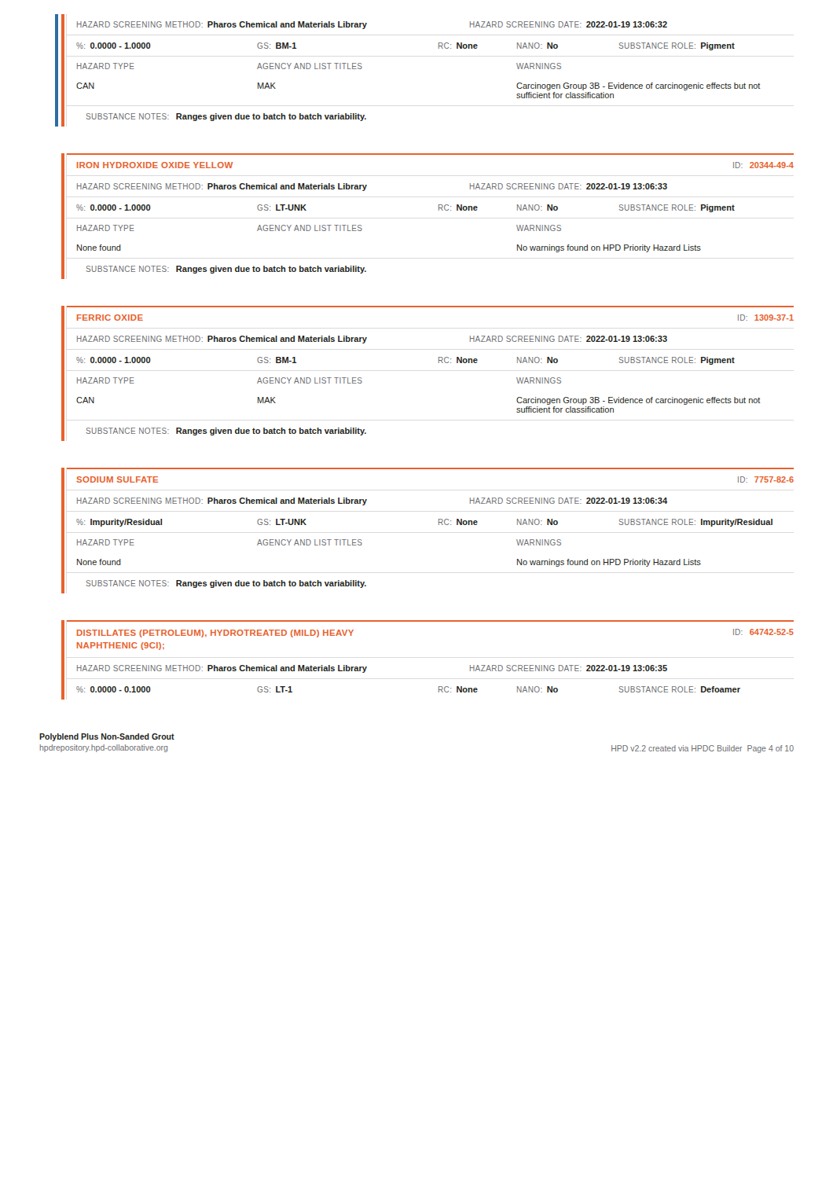HAZARD SCREENING METHOD: Pharos Chemical and Materials Library
HAZARD SCREENING DATE: 2022-01-19 13:06:32
%: 0.0000 - 1.0000
GS: BM-1
RC: None
NANO: No
SUBSTANCE ROLE: Pigment
HAZARD TYPE
AGENCY AND LIST TITLES
WARNINGS
CAN
MAK
Carcinogen Group 3B - Evidence of carcinogenic effects but not sufficient for classification
SUBSTANCE NOTES: Ranges given due to batch to batch variability.
IRON HYDROXIDE OXIDE YELLOW
ID: 20344-49-4
HAZARD SCREENING METHOD: Pharos Chemical and Materials Library
HAZARD SCREENING DATE: 2022-01-19 13:06:33
%: 0.0000 - 1.0000
GS: LT-UNK
RC: None
NANO: No
SUBSTANCE ROLE: Pigment
HAZARD TYPE
AGENCY AND LIST TITLES
WARNINGS
None found
No warnings found on HPD Priority Hazard Lists
SUBSTANCE NOTES: Ranges given due to batch to batch variability.
FERRIC OXIDE
ID: 1309-37-1
HAZARD SCREENING METHOD: Pharos Chemical and Materials Library
HAZARD SCREENING DATE: 2022-01-19 13:06:33
%: 0.0000 - 1.0000
GS: BM-1
RC: None
NANO: No
SUBSTANCE ROLE: Pigment
HAZARD TYPE
AGENCY AND LIST TITLES
WARNINGS
CAN
MAK
Carcinogen Group 3B - Evidence of carcinogenic effects but not sufficient for classification
SUBSTANCE NOTES: Ranges given due to batch to batch variability.
SODIUM SULFATE
ID: 7757-82-6
HAZARD SCREENING METHOD: Pharos Chemical and Materials Library
HAZARD SCREENING DATE: 2022-01-19 13:06:34
%: Impurity/Residual
GS: LT-UNK
RC: None
NANO: No
SUBSTANCE ROLE: Impurity/Residual
HAZARD TYPE
AGENCY AND LIST TITLES
WARNINGS
None found
No warnings found on HPD Priority Hazard Lists
SUBSTANCE NOTES: Ranges given due to batch to batch variability.
DISTILLATES (PETROLEUM), HYDROTREATED (MILD) HEAVY
NAPHTHENIC (9CI);
ID: 64742-52-5
HAZARD SCREENING METHOD: Pharos Chemical and Materials Library
HAZARD SCREENING DATE: 2022-01-19 13:06:35
%: 0.0000 - 0.1000
GS: LT-1
RC: None
NANO: No
SUBSTANCE ROLE: Defoamer
Polyblend Plus Non-Sanded Grout
hpdrepository.hpd-collaborative.org
HPD v2.2 created via HPDC Builder Page 4 of 10